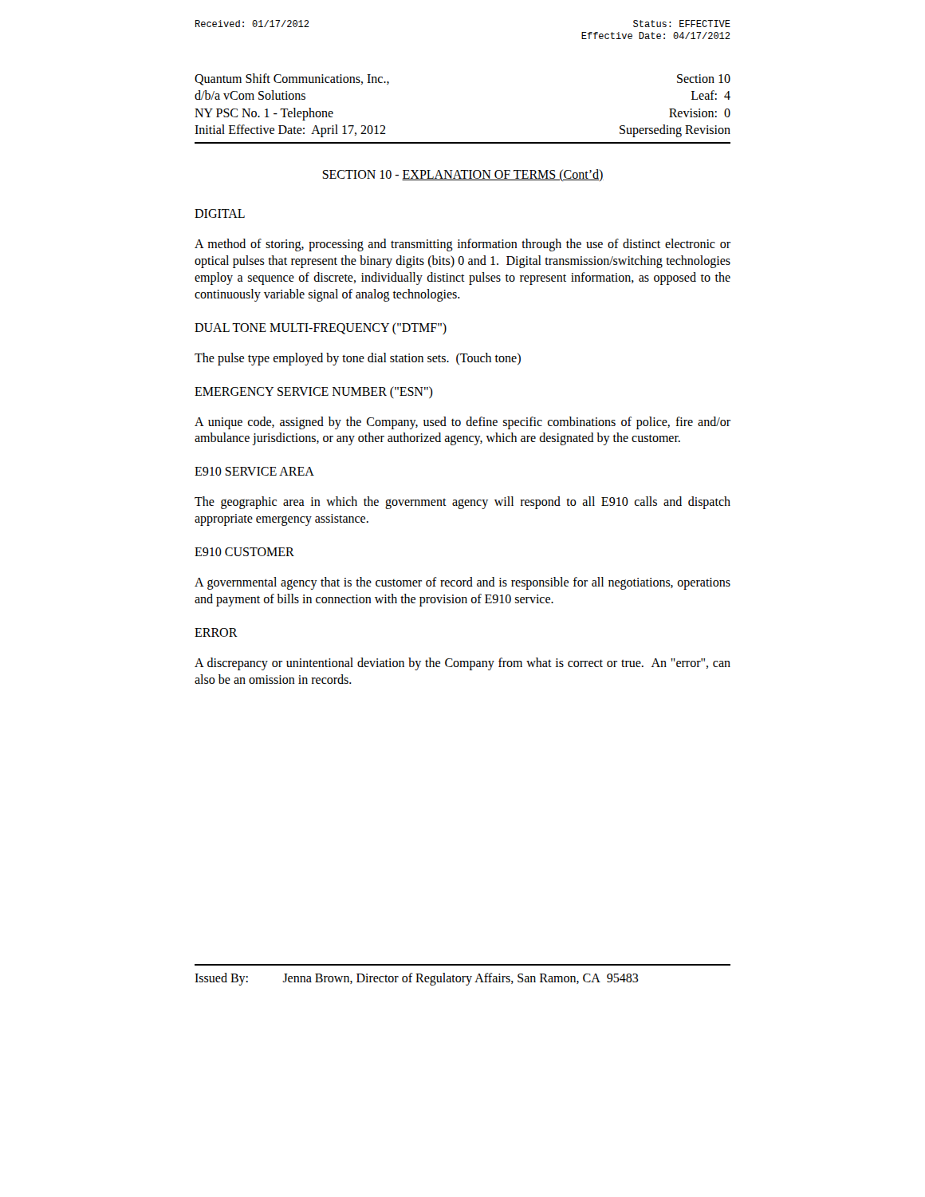Received: 01/17/2012
Status: EFFECTIVE
Effective Date: 04/17/2012
Quantum Shift Communications, Inc.,
d/b/a vCom Solutions
NY PSC No. 1 - Telephone
Initial Effective Date: April 17, 2012
Section 10
Leaf: 4
Revision: 0
Superseding Revision
SECTION 10 - EXPLANATION OF TERMS (Cont’d)
DIGITAL
A method of storing, processing and transmitting information through the use of distinct electronic or optical pulses that represent the binary digits (bits) 0 and 1. Digital transmission/switching technologies employ a sequence of discrete, individually distinct pulses to represent information, as opposed to the continuously variable signal of analog technologies.
DUAL TONE MULTI-FREQUENCY ("DTMF")
The pulse type employed by tone dial station sets. (Touch tone)
EMERGENCY SERVICE NUMBER ("ESN")
A unique code, assigned by the Company, used to define specific combinations of police, fire and/or ambulance jurisdictions, or any other authorized agency, which are designated by the customer.
E910 SERVICE AREA
The geographic area in which the government agency will respond to all E910 calls and dispatch appropriate emergency assistance.
E910 CUSTOMER
A governmental agency that is the customer of record and is responsible for all negotiations, operations and payment of bills in connection with the provision of E910 service.
ERROR
A discrepancy or unintentional deviation by the Company from what is correct or true. An "error", can also be an omission in records.
Issued By:
Jenna Brown, Director of Regulatory Affairs, San Ramon, CA 95483